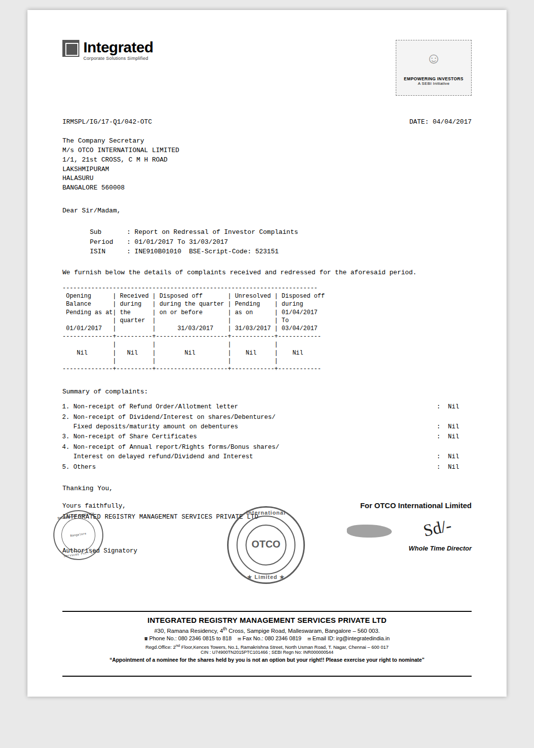Integrated
Corporate Solutions Simplified
☺
EMPOWERING INVESTORS
A SEBI Initiative
IRMSPL/IG/17-Q1/042-OTC
DATE: 04/04/2017
The Company Secretary
M/s OTCO INTERNATIONAL LIMITED
1/1, 21st CROSS, C M H ROAD
LAKSHMIPURAM
HALASURU
BANGALORE 560008
Dear Sir/Madam,
| Sub | : Report on Redressal of Investor Complaints |
| Period | : 01/01/2017 To 31/03/2017 |
| ISIN | : INE910B01010 BSE-Script-Code: 523151 |
We furnish below the details of complaints received and redressed for the aforesaid period.
-----------------------------------------------------------------------
 Opening      | Received | Disposed off       | Unresolved | Disposed off
 Balance      | during   | during the quarter | Pending    | during
 Pending as at| the      | on or before       | as on      | 01/04/2017
              | quarter  |                    |            | To
 01/01/2017   |          |      31/03/2017    | 31/03/2017 | 03/04/2017
--------------+----------+--------------------+------------+------------
              |          |                    |            |
    Nil       |   Nil    |        Nil         |    Nil     |    Nil
              |          |                    |            |
--------------+----------+--------------------+------------+------------
Summary of complaints:
Non-receipt of Refund Order/Allotment letter
: Nil
Non-receipt of Dividend/Interest on shares/Debentures/ Fixed deposits/maturity amount on debentures
: Nil
Non-receipt of Share Certificates
: Nil
Non-receipt of Annual report/Rights forms/Bonus shares/ Interest on delayed refund/Dividend and Interest
: Nil
Others
: Nil
Thanking You,
Yours faithfully,
INTEGRATED REGISTRY MANAGEMENT SERVICES PRIVATE LTD
Authorised Signatory
Integrated Registry Bangalore Services Pvt. Ltd.
International
OTCO
★ Limited ★
For OTCO International Limited
Sd/-
Whole Time Director
INTEGRATED REGISTRY MANAGEMENT SERVICES PRIVATE LTD
#30, Ramana Residency, 4th Cross, Sampige Road, Malleswaram, Bangalore – 560 003.
☎ Phone No.: 080 2346 0815 to 818 ✉ Fax No.: 080 2346 0819 ✉ Email ID: irg@integratedindia.in
Regd.Office: 2nd Floor,Kences Towers, No.1, Ramakrishna Street, North Usman Road, T. Nagar, Chennai – 600 017
CIN : U74900TN2015PTC101466 ; SEBI Regn No: INR000000544
“Appointment of a nominee for the shares held by you is not an option but your right!! Please exercise your right to nominate”